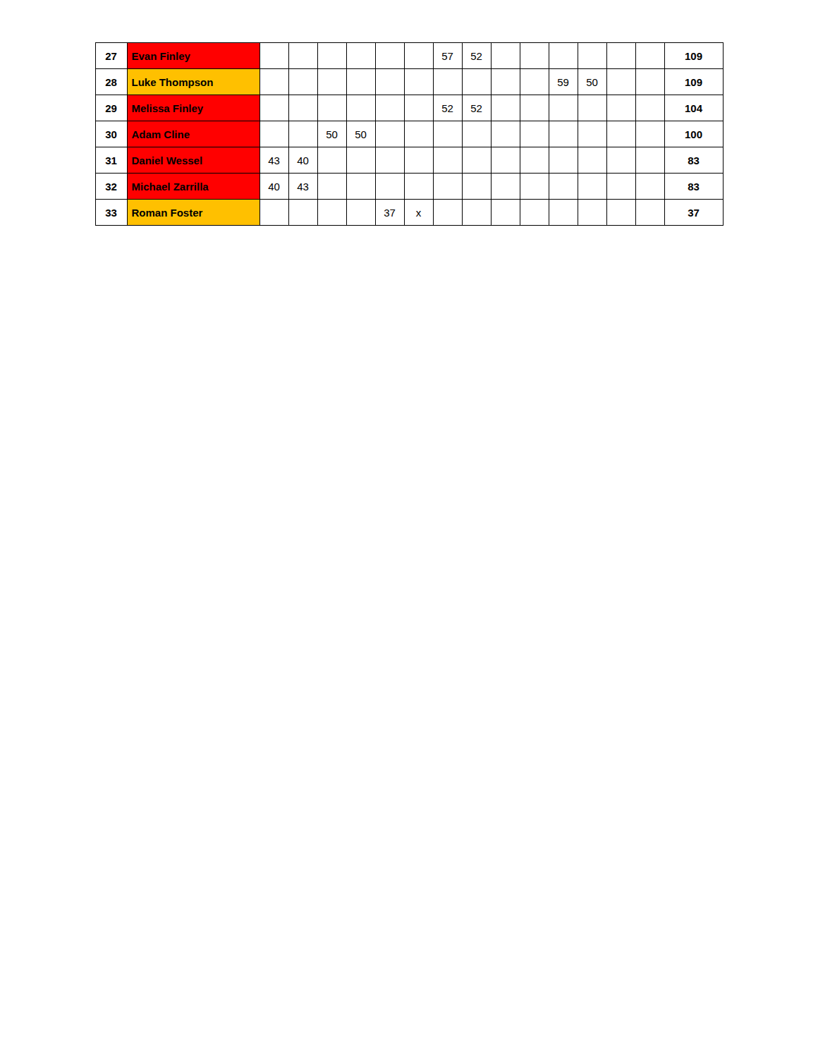| 27 | Evan Finley | | | | | | | 57 | 52 | | | | | | | 109 |
| 28 | Luke Thompson | | | | | | | | | | | 59 | 50 | | | 109 |
| 29 | Melissa Finley | | | | | | | 52 | 52 | | | | | | | 104 |
| 30 | Adam Cline | | | 50 | 50 | | | | | | | | | | | 100 |
| 31 | Daniel Wessel | 43 | 40 | | | | | | | | | | | | | 83 |
| 32 | Michael Zarrilla | 40 | 43 | | | | | | | | | | | | | 83 |
| 33 | Roman Foster | | | | | 37 | x | | | | | | | | | 37 |